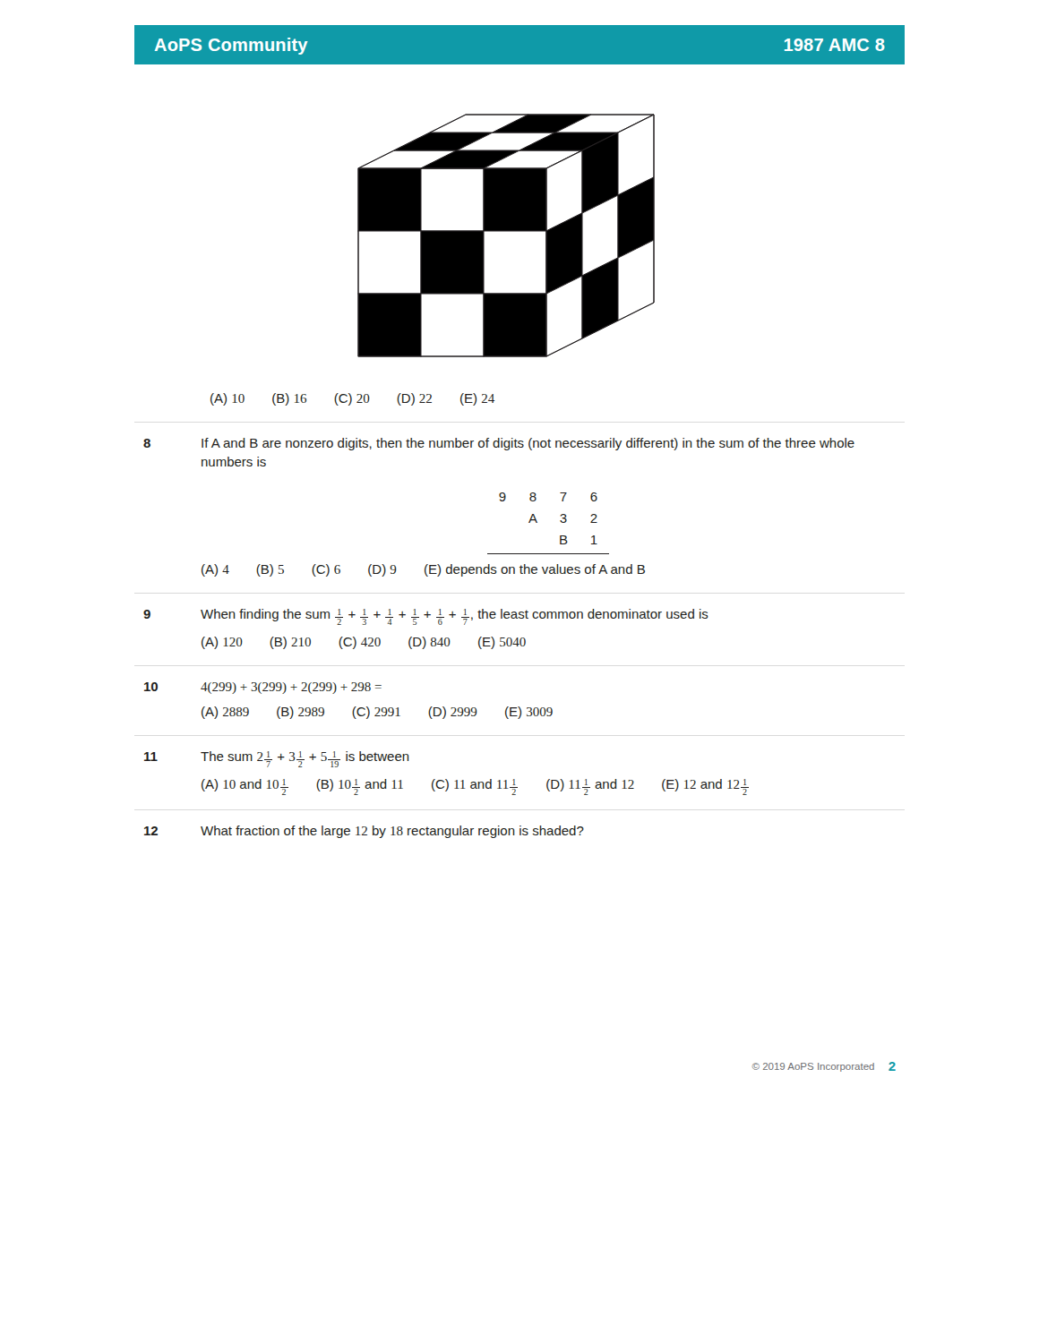AoPS Community
1987 AMC 8
(A) 10 (B) 16 (C) 20 (D) 22 (E) 24
8
If A and B are nonzero digits, then the number of digits (not necessarily different) in the sum of the three whole numbers is
| 9 | 8 | 7 | 6 |
| 0 | A | 3 | 2 |
| 0 | 0 | B | 1 |
(A) 4 (B) 5 (C) 6 (D) 9 (E) depends on the values of A and B
9
When finding the sum 12 + 13 + 14 + 15 + 16 + 17, the least common denominator used is
(A) 120 (B) 210 (C) 420 (D) 840 (E) 5040
10
4(299) + 3(299) + 2(299) + 298 =
(A) 2889 (B) 2989 (C) 2991 (D) 2999 (E) 3009
11
The sum 217 + 312 + 5119 is between
(A) 10 and 1012 (B) 1012 and 11 (C) 11 and 1112 (D) 1112 and 12 (E) 12 and 1212
12
What fraction of the large 12 by 18 rectangular region is shaded?
© 2019 AoPS Incorporated 2